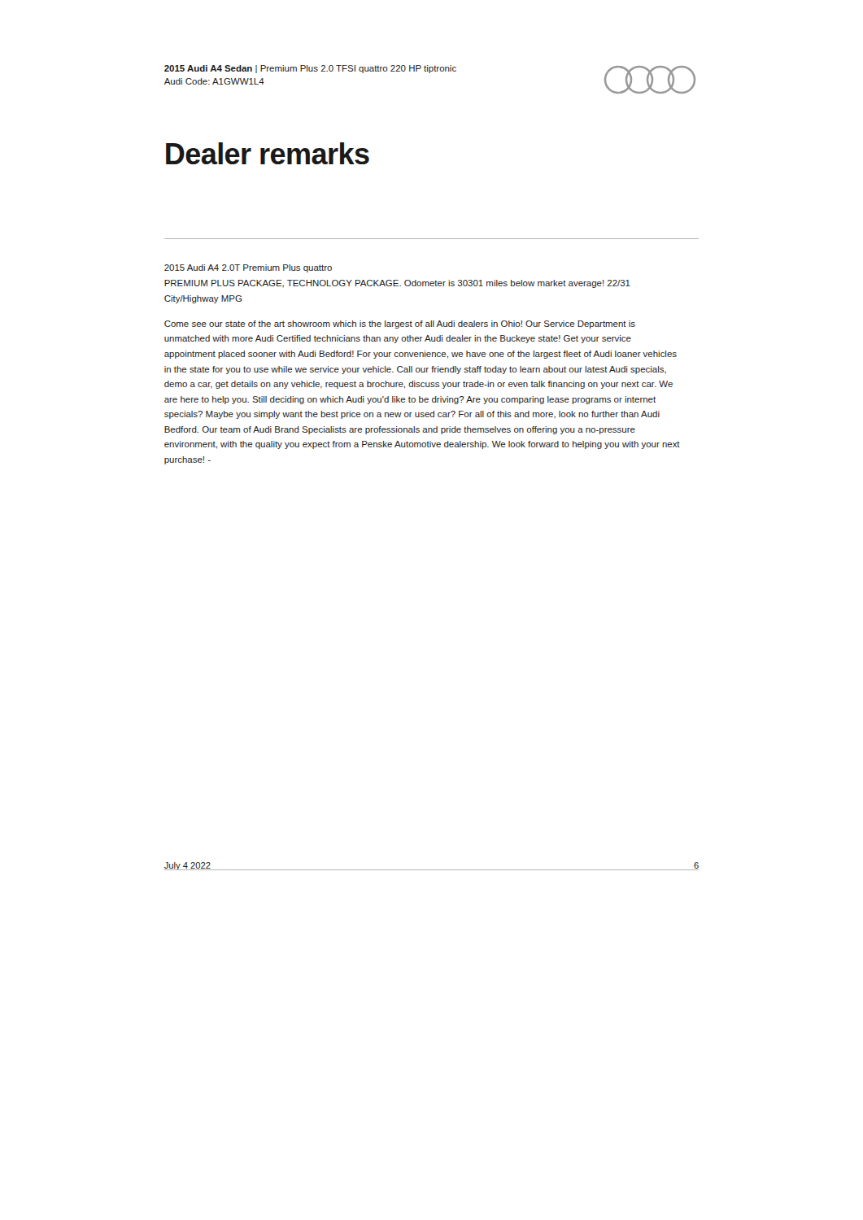2015 Audi A4 Sedan | Premium Plus 2.0 TFSI quattro 220 HP tiptronic
Audi Code: A1GWW1L4
Dealer remarks
2015 Audi A4 2.0T Premium Plus quattro
PREMIUM PLUS PACKAGE, TECHNOLOGY PACKAGE. Odometer is 30301 miles below market average! 22/31 City/Highway MPG
Come see our state of the art showroom which is the largest of all Audi dealers in Ohio! Our Service Department is unmatched with more Audi Certified technicians than any other Audi dealer in the Buckeye state! Get your service appointment placed sooner with Audi Bedford! For your convenience, we have one of the largest fleet of Audi loaner vehicles in the state for you to use while we service your vehicle. Call our friendly staff today to learn about our latest Audi specials, demo a car, get details on any vehicle, request a brochure, discuss your trade-in or even talk financing on your next car. We are here to help you. Still deciding on which Audi you'd like to be driving? Are you comparing lease programs or internet specials? Maybe you simply want the best price on a new or used car? For all of this and more, look no further than Audi Bedford. Our team of Audi Brand Specialists are professionals and pride themselves on offering you a no-pressure environment, with the quality you expect from a Penske Automotive dealership. We look forward to helping you with your next purchase! -
July 4 2022 6